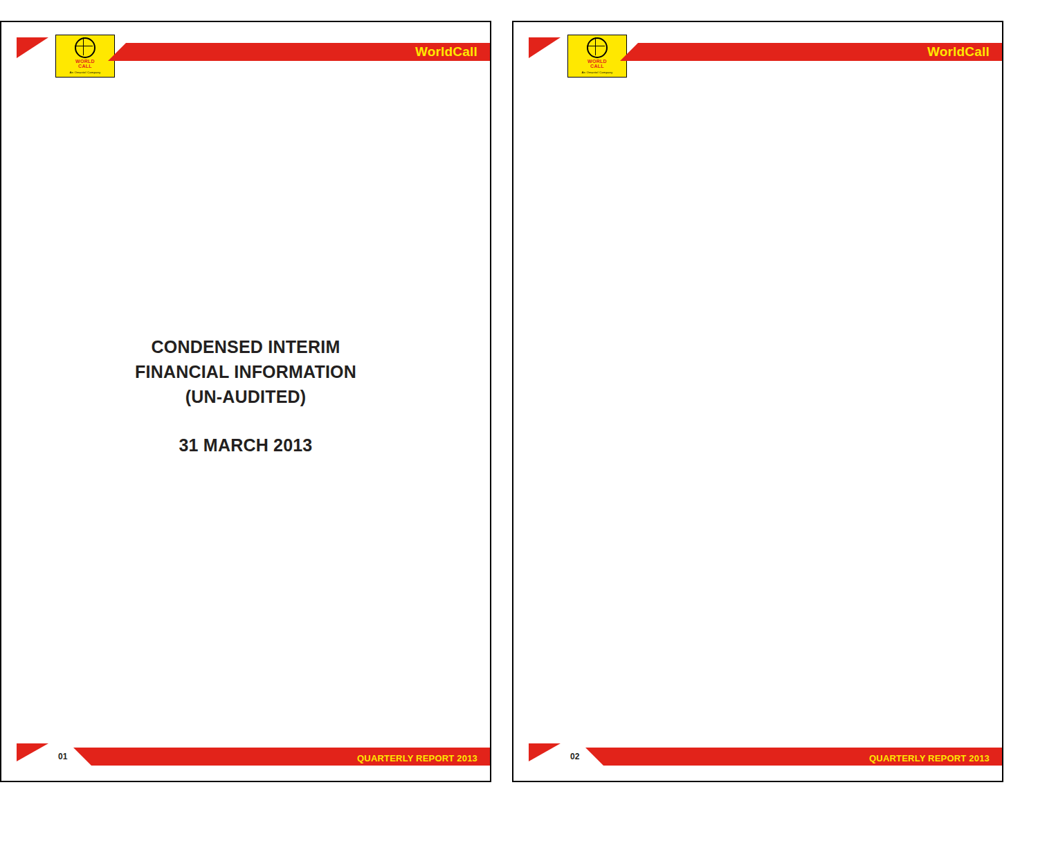WORLD
CALL
An Omantel Company
WorldCall
CONDENSED INTERIM
FINANCIAL INFORMATION
(UN-AUDITED) 31 MARCH 2013
01
QUARTERLY REPORT 2013
WORLD
CALL
An Omantel Company
WorldCall
02
QUARTERLY REPORT 2013